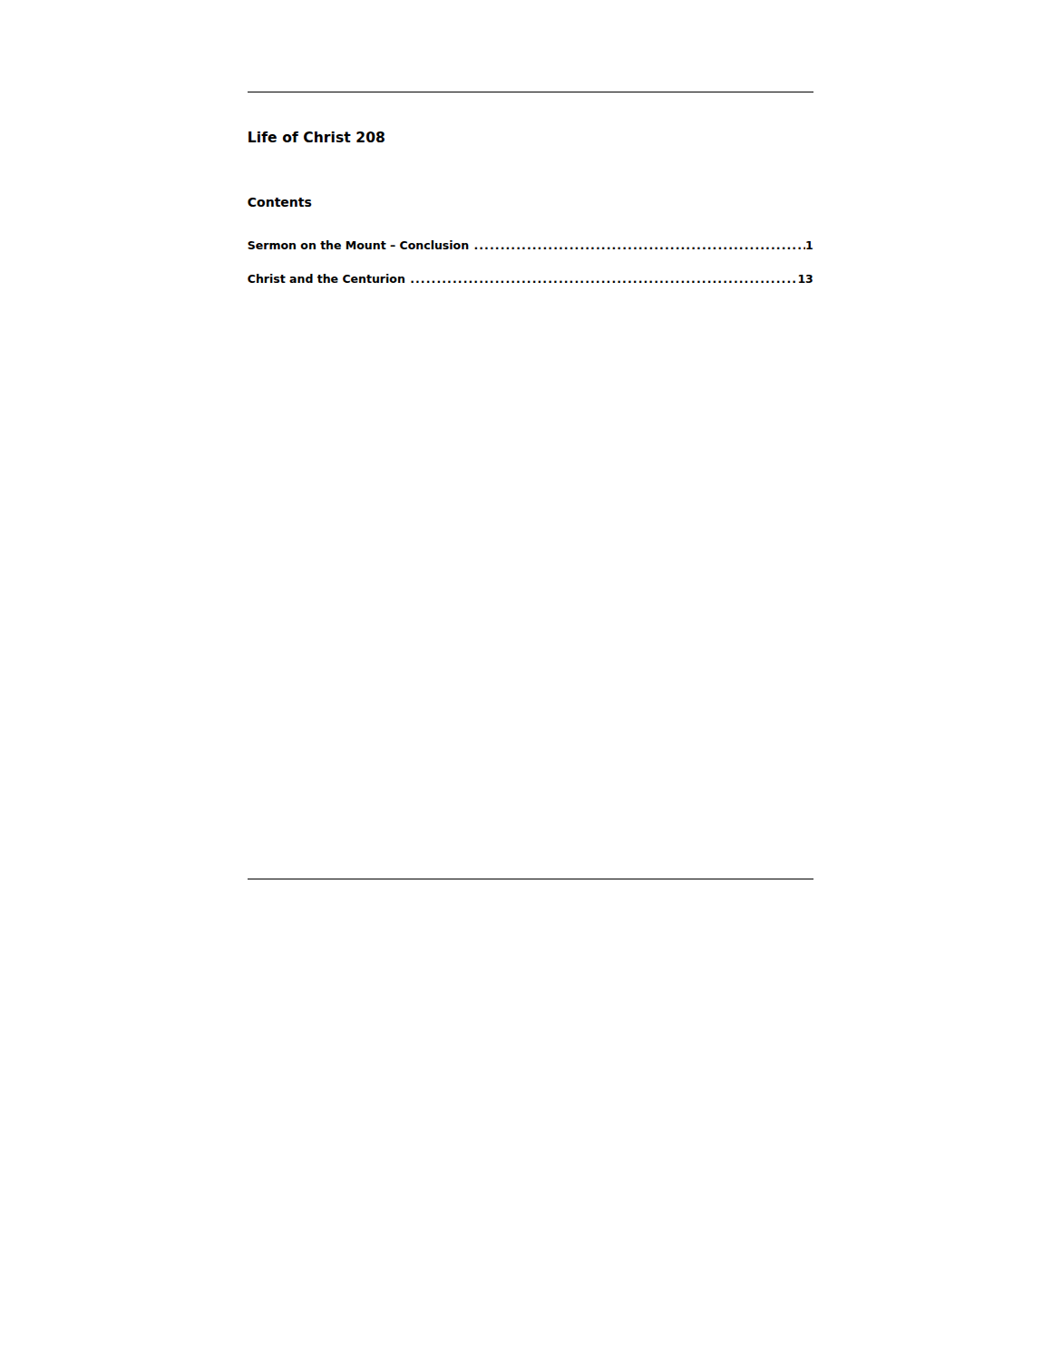Life of Christ 208
Contents
Sermon on the Mount – Conclusion ......................................................................................... 1
Christ and the Centurion ..................................................................................................... 13